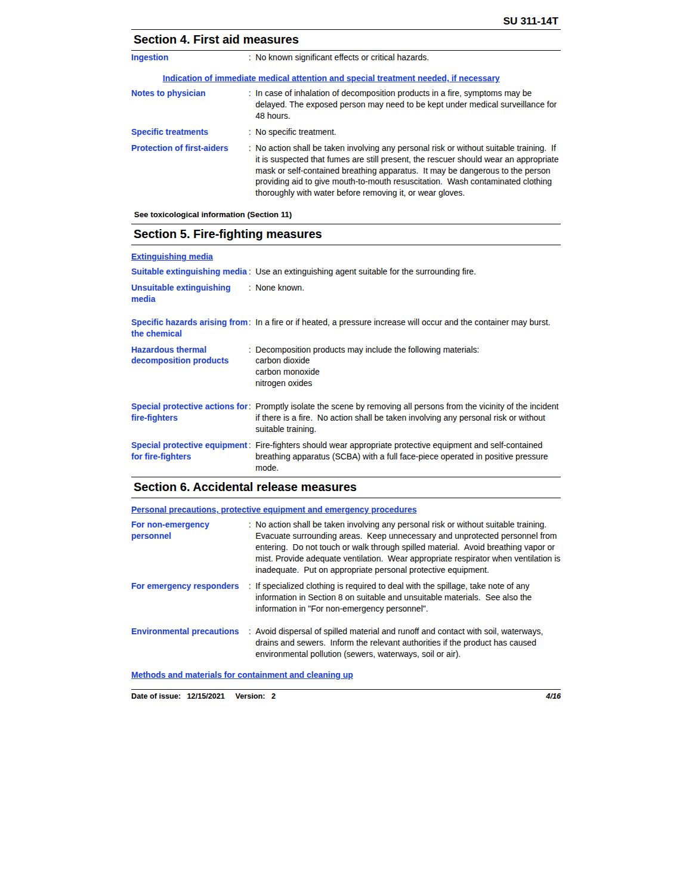SU 311-14T
Section 4. First aid measures
| Ingestion | : | No known significant effects or critical hazards. |
Indication of immediate medical attention and special treatment needed, if necessary
| Notes to physician | : | In case of inhalation of decomposition products in a fire, symptoms may be delayed. The exposed person may need to be kept under medical surveillance for 48 hours. |
| Specific treatments | : | No specific treatment. |
| Protection of first-aiders | : | No action shall be taken involving any personal risk or without suitable training. If it is suspected that fumes are still present, the rescuer should wear an appropriate mask or self-contained breathing apparatus. It may be dangerous to the person providing aid to give mouth-to-mouth resuscitation. Wash contaminated clothing thoroughly with water before removing it, or wear gloves. |
See toxicological information (Section 11)
Section 5. Fire-fighting measures
Extinguishing media
| Suitable extinguishing media | : | Use an extinguishing agent suitable for the surrounding fire. |
| Unsuitable extinguishing media | : | None known. |
| Specific hazards arising from the chemical | : | In a fire or if heated, a pressure increase will occur and the container may burst. |
| Hazardous thermal decomposition products | : | Decomposition products may include the following materials: carbon dioxide carbon monoxide nitrogen oxides |
| Special protective actions for fire-fighters | : | Promptly isolate the scene by removing all persons from the vicinity of the incident if there is a fire. No action shall be taken involving any personal risk or without suitable training. |
| Special protective equipment for fire-fighters | : | Fire-fighters should wear appropriate protective equipment and self-contained breathing apparatus (SCBA) with a full face-piece operated in positive pressure mode. |
Section 6. Accidental release measures
Personal precautions, protective equipment and emergency procedures
| For non-emergency personnel | : | No action shall be taken involving any personal risk or without suitable training. Evacuate surrounding areas. Keep unnecessary and unprotected personnel from entering. Do not touch or walk through spilled material. Avoid breathing vapor or mist. Provide adequate ventilation. Wear appropriate respirator when ventilation is inadequate. Put on appropriate personal protective equipment. |
| For emergency responders | : | If specialized clothing is required to deal with the spillage, take note of any information in Section 8 on suitable and unsuitable materials. See also the information in "For non-emergency personnel". |
| Environmental precautions | : | Avoid dispersal of spilled material and runoff and contact with soil, waterways, drains and sewers. Inform the relevant authorities if the product has caused environmental pollution (sewers, waterways, soil or air). |
Methods and materials for containment and cleaning up
Date of issue: 12/15/2021 Version: 2
4/16